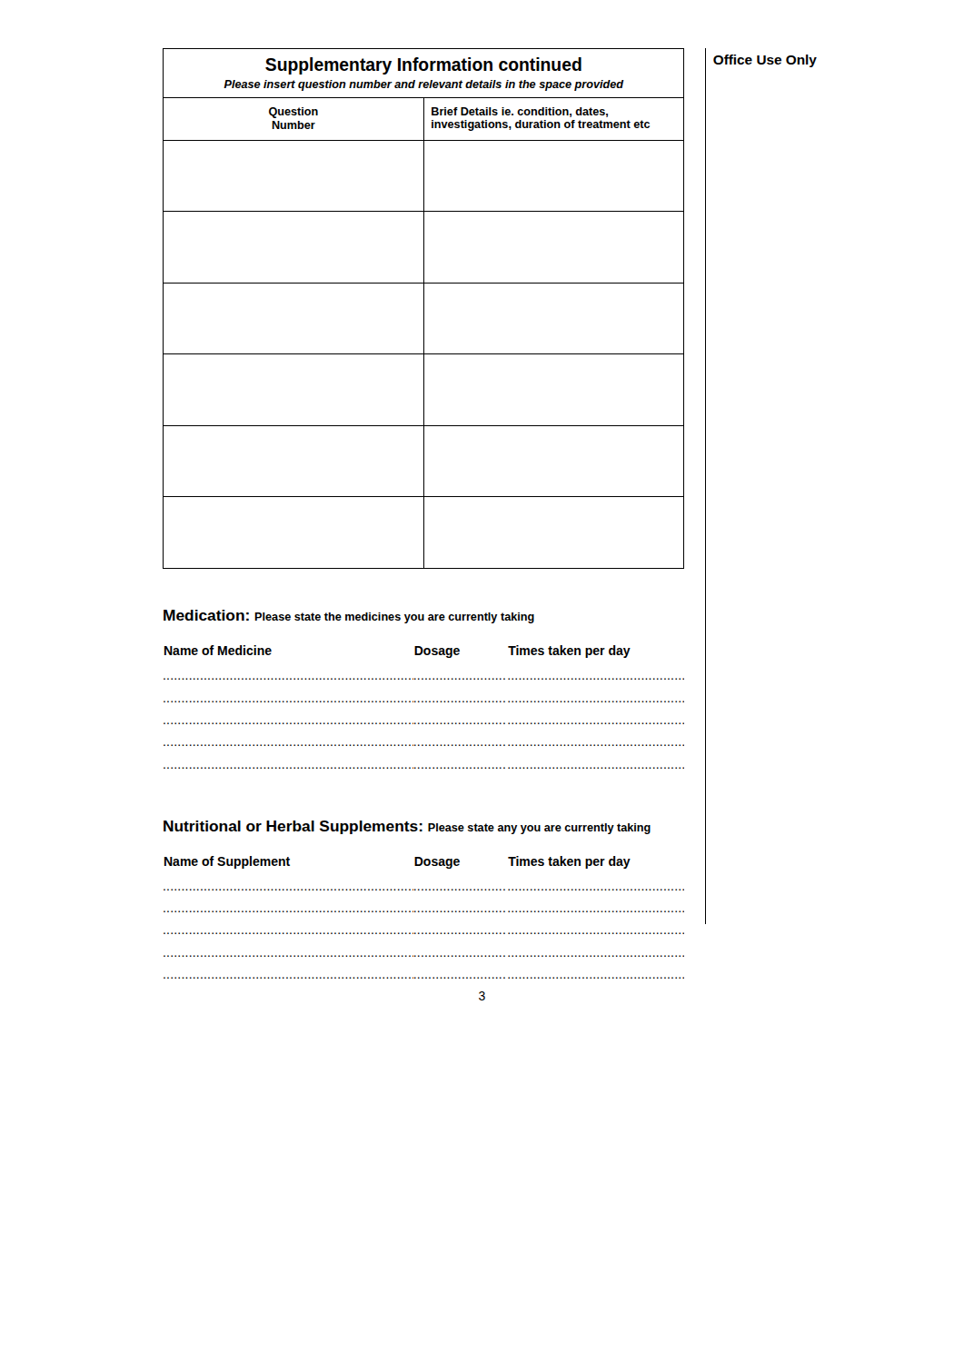| Supplementary Information continued Please insert question number and relevant details in the space provided |
| Question Number | Brief Details ie. condition, dates, investigations, duration of treatment etc |
Medication: Please state the medicines you are currently taking
| Name of Medicine | Dosage | Times taken per day |
| --- | --- | --- |
| ..................................................................... | ......................... | .................................................... |
| ..................................................................... | ......................... | .................................................... |
| ..................................................................... | ......................... | .................................................... |
| ..................................................................... | ......................... | .................................................... |
| ..................................................................... | ......................... | .................................................... |
Nutritional or Herbal Supplements: Please state any you are currently taking
| Name of Supplement | Dosage | Times taken per day |
| --- | --- | --- |
| ..................................................................... | ......................... | .................................................... |
| ..................................................................... | ......................... | .................................................... |
| ..................................................................... | ......................... | .................................................... |
| ..................................................................... | ......................... | .................................................... |
| ..................................................................... | ......................... | .................................................... |
Office Use Only
3